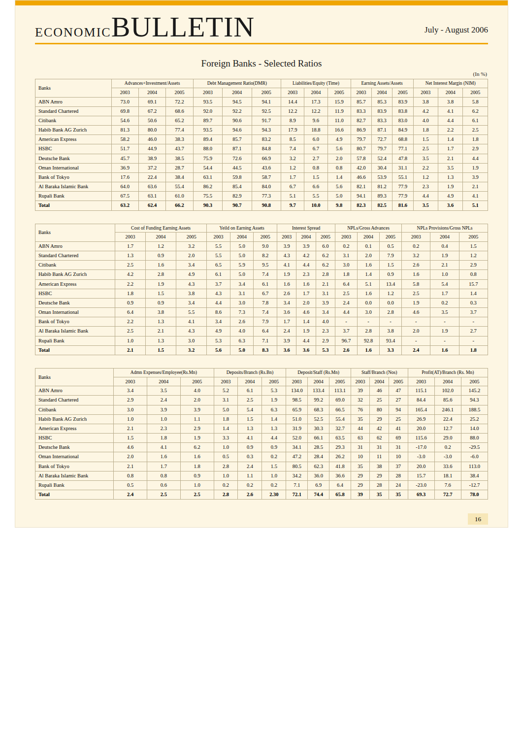ECONOMIC BULLETIN
July - August 2006
Foreign Banks - Selected Ratios
(In %)
| Banks | Advances+Investment/Assets | Debt Management Ratio(DMR) | Liabilities/Equity (Time) | Earning Assets/Assets | Net Interest Margin (NIM) |
| --- | --- | --- | --- | --- | --- |
| 2003 | 2004 | 2005 | 2003 | 2004 | 2005 | 2003 | 2004 | 2005 | 2003 | 2004 | 2005 | 2003 | 2004 | 2005 |
| ABN Amro | 73.0 | 69.1 | 72.2 | 93.5 | 94.5 | 94.1 | 14.4 | 17.3 | 15.9 | 85.7 | 85.3 | 83.9 | 3.8 | 3.8 | 5.8 |
| Standard Chartered | 69.8 | 67.2 | 68.6 | 92.0 | 92.2 | 92.5 | 12.2 | 12.2 | 11.9 | 83.3 | 83.9 | 83.8 | 4.2 | 4.1 | 6.2 |
| Citibank | 54.6 | 50.6 | 65.2 | 89.7 | 90.6 | 91.7 | 8.9 | 9.6 | 11.0 | 82.7 | 83.3 | 83.0 | 4.0 | 4.4 | 6.1 |
| Habib Bank AG Zurich | 81.3 | 80.0 | 77.4 | 93.5 | 94.6 | 94.3 | 17.9 | 18.8 | 16.6 | 86.9 | 87.1 | 84.9 | 1.8 | 2.2 | 2.5 |
| American Express | 58.2 | 46.0 | 38.3 | 89.4 | 85.7 | 83.2 | 8.5 | 6.0 | 4.9 | 79.7 | 72.7 | 68.8 | 1.5 | 1.4 | 1.8 |
| HSBC | 51.7 | 44.9 | 43.7 | 88.0 | 87.1 | 84.8 | 7.4 | 6.7 | 5.6 | 80.7 | 79.7 | 77.1 | 2.5 | 1.7 | 2.9 |
| Deutsche Bank | 45.7 | 38.9 | 38.5 | 75.9 | 72.6 | 66.9 | 3.2 | 2.7 | 2.0 | 57.8 | 52.4 | 47.8 | 3.5 | 2.1 | 4.4 |
| Oman International | 36.9 | 37.2 | 28.7 | 54.4 | 44.5 | 43.6 | 1.2 | 0.8 | 0.8 | 42.0 | 30.4 | 31.1 | 2.2 | 3.5 | 1.9 |
| Bank of Tokyo | 17.6 | 22.4 | 38.4 | 63.1 | 59.8 | 58.7 | 1.7 | 1.5 | 1.4 | 46.6 | 53.9 | 55.1 | 1.2 | 1.3 | 3.9 |
| Al Baraka Islamic Bank | 64.0 | 63.6 | 55.4 | 86.2 | 85.4 | 84.0 | 6.7 | 6.6 | 5.6 | 82.1 | 81.2 | 77.9 | 2.3 | 1.9 | 2.1 |
| Rupali Bank | 67.5 | 63.1 | 61.0 | 75.5 | 82.9 | 77.3 | 5.1 | 5.5 | 5.0 | 94.1 | 89.3 | 77.9 | 4.4 | 4.9 | 4.1 |
| Total | 63.2 | 62.4 | 66.2 | 90.3 | 90.7 | 90.8 | 9.7 | 10.0 | 9.8 | 82.3 | 82.5 | 81.6 | 3.5 | 3.6 | 5.1 |
| Banks | Cost of Funding Earning Assets | Yeild on Earning Assets | Interest Spread | NPLs/Gross Advances | NPLs Provisions/Gross NPLs |
| --- | --- | --- | --- | --- | --- |
| 2003 | 2004 | 2005 | 2003 | 2004 | 2005 | 2003 | 2004 | 2005 | 2003 | 2004 | 2005 | 2003 | 2004 | 2005 |
| ABN Amro | 1.7 | 1.2 | 3.2 | 5.5 | 5.0 | 9.0 | 3.9 | 3.9 | 6.0 | 0.2 | 0.1 | 0.5 | 0.2 | 0.4 | 1.5 |
| Standard Chartered | 1.3 | 0.9 | 2.0 | 5.5 | 5.0 | 8.2 | 4.3 | 4.2 | 6.2 | 3.1 | 2.0 | 7.9 | 3.2 | 1.9 | 1.2 |
| Citibank | 2.5 | 1.6 | 3.4 | 6.5 | 5.9 | 9.5 | 4.1 | 4.4 | 6.2 | 3.0 | 1.6 | 1.5 | 2.6 | 2.1 | 2.9 |
| Habib Bank AG Zurich | 4.2 | 2.8 | 4.9 | 6.1 | 5.0 | 7.4 | 1.9 | 2.3 | 2.8 | 1.8 | 1.4 | 0.9 | 1.6 | 1.0 | 0.8 |
| American Express | 2.2 | 1.9 | 4.3 | 3.7 | 3.4 | 6.1 | 1.6 | 1.6 | 2.1 | 6.4 | 5.1 | 13.4 | 5.8 | 5.4 | 15.7 |
| HSBC | 1.8 | 1.5 | 3.8 | 4.3 | 3.1 | 6.7 | 2.6 | 1.7 | 3.1 | 2.5 | 1.6 | 1.2 | 2.5 | 1.7 | 1.4 |
| Deutsche Bank | 0.9 | 0.9 | 3.4 | 4.4 | 3.0 | 7.8 | 3.4 | 2.0 | 3.9 | 2.4 | 0.0 | 0.0 | 1.9 | 0.2 | 0.3 |
| Oman International | 6.4 | 3.8 | 5.5 | 8.6 | 7.3 | 7.4 | 3.6 | 4.6 | 3.4 | 4.4 | 3.0 | 2.8 | 4.6 | 3.5 | 3.7 |
| Bank of Tokyo | 2.2 | 1.3 | 4.1 | 3.4 | 2.6 | 7.9 | 1.7 | 1.4 | 4.0 | - | - | - | - | - | - |
| Al Baraka Islamic Bank | 2.5 | 2.1 | 4.3 | 4.9 | 4.0 | 6.4 | 2.4 | 1.9 | 2.3 | 3.7 | 2.8 | 3.8 | 2.0 | 1.9 | 2.7 |
| Rupali Bank | 1.0 | 1.3 | 3.0 | 5.3 | 6.3 | 7.1 | 3.9 | 4.4 | 2.9 | 96.7 | 92.8 | 93.4 | - | - | - |
| Total | 2.1 | 1.5 | 3.2 | 5.6 | 5.0 | 8.3 | 3.6 | 3.6 | 5.3 | 2.6 | 1.6 | 3.3 | 2.4 | 1.6 | 1.8 |
| Banks | Admn Expenses/Employee(Rs.Mn) | Deposits/Branch (Rs.Bn) | Deposit/Staff (Rs.Mn) | Staff/Branch (Nos) | Profit(AT)/Branch (Rs. Mn) |
| --- | --- | --- | --- | --- | --- |
| 2003 | 2004 | 2005 | 2003 | 2004 | 2005 | 2003 | 2004 | 2005 | 2003 | 2004 | 2005 | 2003 | 2004 | 2005 |
| ABN Amro | 3.4 | 3.5 | 4.0 | 5.2 | 6.1 | 5.3 | 134.0 | 133.4 | 113.1 | 39 | 46 | 47 | 115.1 | 102.0 | 145.2 |
| Standard Chartered | 2.9 | 2.4 | 2.0 | 3.1 | 2.5 | 1.9 | 98.5 | 99.2 | 69.0 | 32 | 25 | 27 | 84.4 | 85.6 | 94.3 |
| Citibank | 3.0 | 3.9 | 3.9 | 5.0 | 5.4 | 6.3 | 65.9 | 68.3 | 66.5 | 76 | 80 | 94 | 165.4 | 246.1 | 188.5 |
| Habib Bank AG Zurich | 1.0 | 1.0 | 1.1 | 1.8 | 1.5 | 1.4 | 51.0 | 52.5 | 55.4 | 35 | 29 | 25 | 26.9 | 22.4 | 25.2 |
| American Express | 2.1 | 2.3 | 2.9 | 1.4 | 1.3 | 1.3 | 31.9 | 30.3 | 32.7 | 44 | 42 | 41 | 20.0 | 12.7 | 14.0 |
| HSBC | 1.5 | 1.8 | 1.9 | 3.3 | 4.1 | 4.4 | 52.0 | 66.1 | 63.5 | 63 | 62 | 69 | 115.6 | 29.0 | 88.0 |
| Deutsche Bank | 4.6 | 4.1 | 6.2 | 1.0 | 0.9 | 0.9 | 34.1 | 28.5 | 29.3 | 31 | 31 | 31 | -17.0 | 0.2 | -29.5 |
| Oman International | 2.0 | 1.6 | 1.6 | 0.5 | 0.3 | 0.2 | 47.2 | 28.4 | 26.2 | 10 | 11 | 10 | -3.0 | -3.0 | -6.0 |
| Bank of Tokyo | 2.1 | 1.7 | 1.8 | 2.8 | 2.4 | 1.5 | 80.5 | 62.3 | 41.8 | 35 | 38 | 37 | 20.0 | 33.6 | 113.0 |
| Al Baraka Islamic Bank | 0.8 | 0.8 | 0.9 | 1.0 | 1.1 | 1.0 | 34.2 | 36.0 | 36.6 | 29 | 29 | 28 | 15.7 | 18.1 | 38.4 |
| Rupali Bank | 0.5 | 0.6 | 1.0 | 0.2 | 0.2 | 0.2 | 7.1 | 6.9 | 6.4 | 29 | 28 | 24 | -23.0 | 7.6 | -12.7 |
| Total | 2.4 | 2.5 | 2.5 | 2.8 | 2.6 | 2.30 | 72.1 | 74.4 | 65.8 | 39 | 35 | 35 | 69.3 | 72.7 | 78.0 |
16